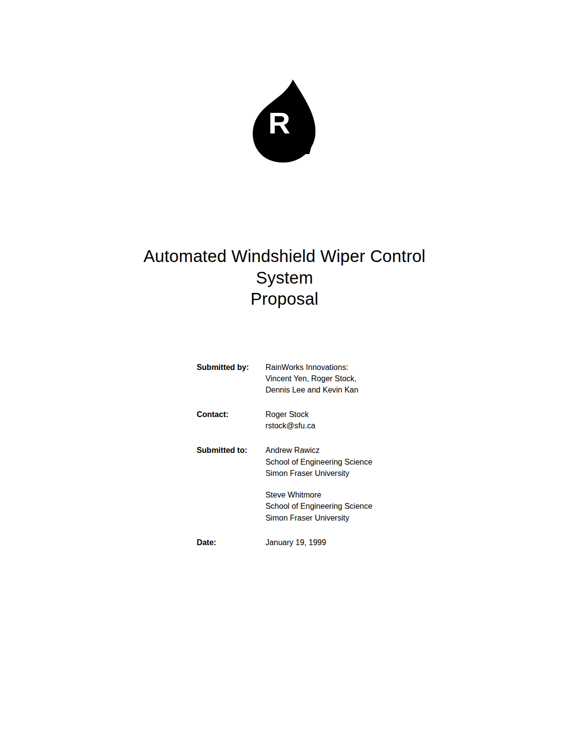R W
Automated Windshield Wiper Control System
Proposal
| Submitted by: | RainWorks Innovations: Vincent Yen, Roger Stock, Dennis Lee and Kevin Kan |
| Contact: | Roger Stock rstock@sfu.ca |
| Submitted to: | Andrew Rawicz School of Engineering Science Simon Fraser University Steve Whitmore School of Engineering Science Simon Fraser University |
| Date: | January 19, 1999 |